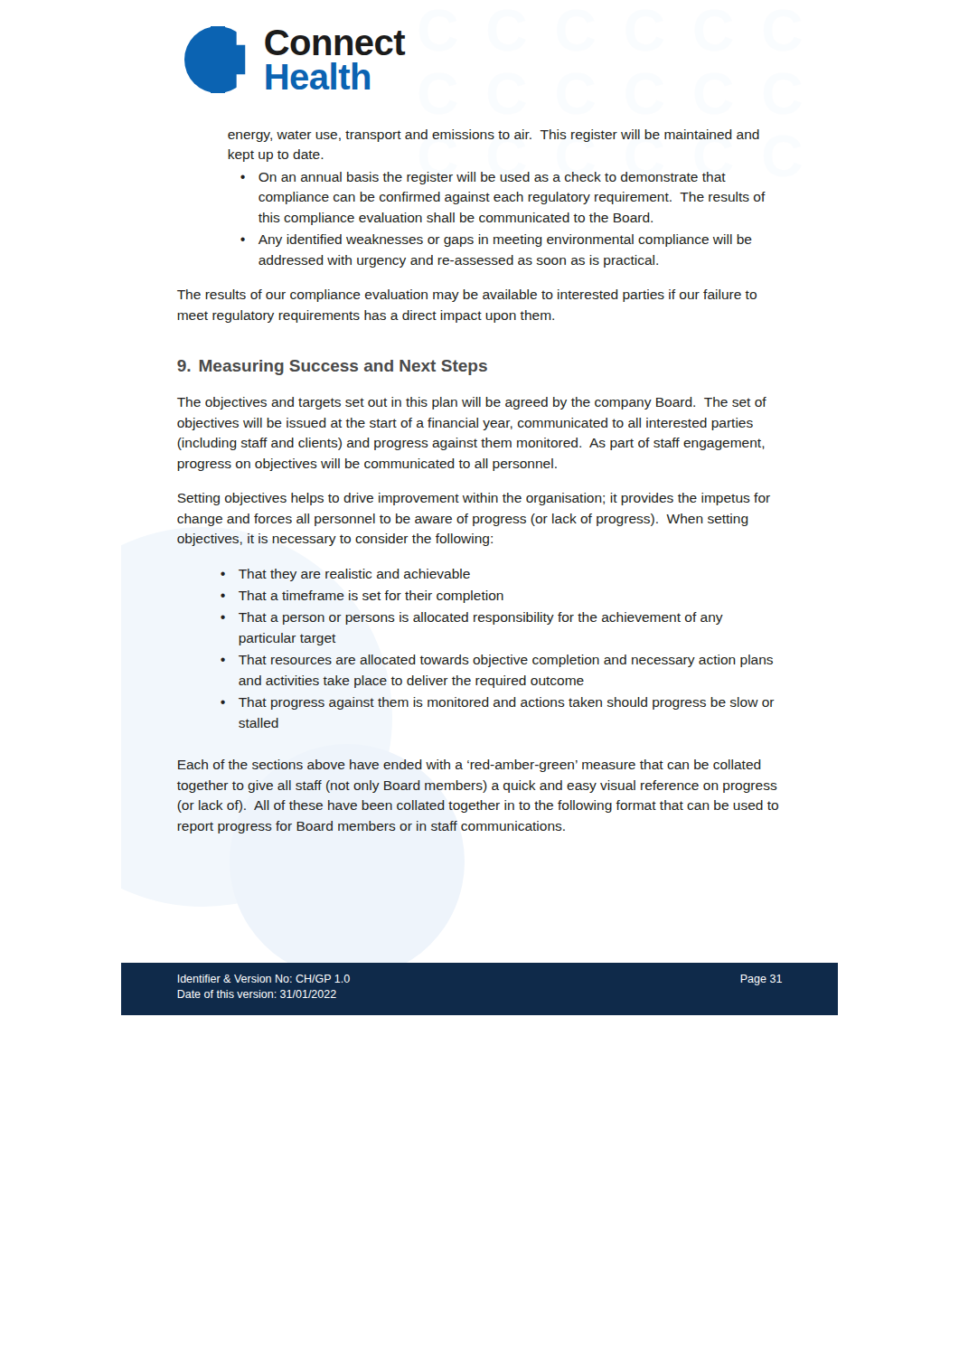CCCCCC CCCCCC CCCCCC
Connect
Health
energy, water use, transport and emissions to air. This register will be maintained and kept up to date.
On an annual basis the register will be used as a check to demonstrate that compliance can be confirmed against each regulatory requirement. The results of this compliance evaluation shall be communicated to the Board.
Any identified weaknesses or gaps in meeting environmental compliance will be addressed with urgency and re-assessed as soon as is practical.
The results of our compliance evaluation may be available to interested parties if our failure to meet regulatory requirements has a direct impact upon them.
9. Measuring Success and Next Steps
The objectives and targets set out in this plan will be agreed by the company Board. The set of objectives will be issued at the start of a financial year, communicated to all interested parties (including staff and clients) and progress against them monitored. As part of staff engagement, progress on objectives will be communicated to all personnel.
Setting objectives helps to drive improvement within the organisation; it provides the impetus for change and forces all personnel to be aware of progress (or lack of progress). When setting objectives, it is necessary to consider the following:
That they are realistic and achievable
That a timeframe is set for their completion
That a person or persons is allocated responsibility for the achievement of any particular target
That resources are allocated towards objective completion and necessary action plans and activities take place to deliver the required outcome
That progress against them is monitored and actions taken should progress be slow or stalled
Each of the sections above have ended with a ‘red-amber-green’ measure that can be collated together to give all staff (not only Board members) a quick and easy visual reference on progress (or lack of). All of these have been collated together in to the following format that can be used to report progress for Board members or in staff communications.
Identifier & Version No: CH/GP 1.0
Date of this version: 31/01/2022
Page 31